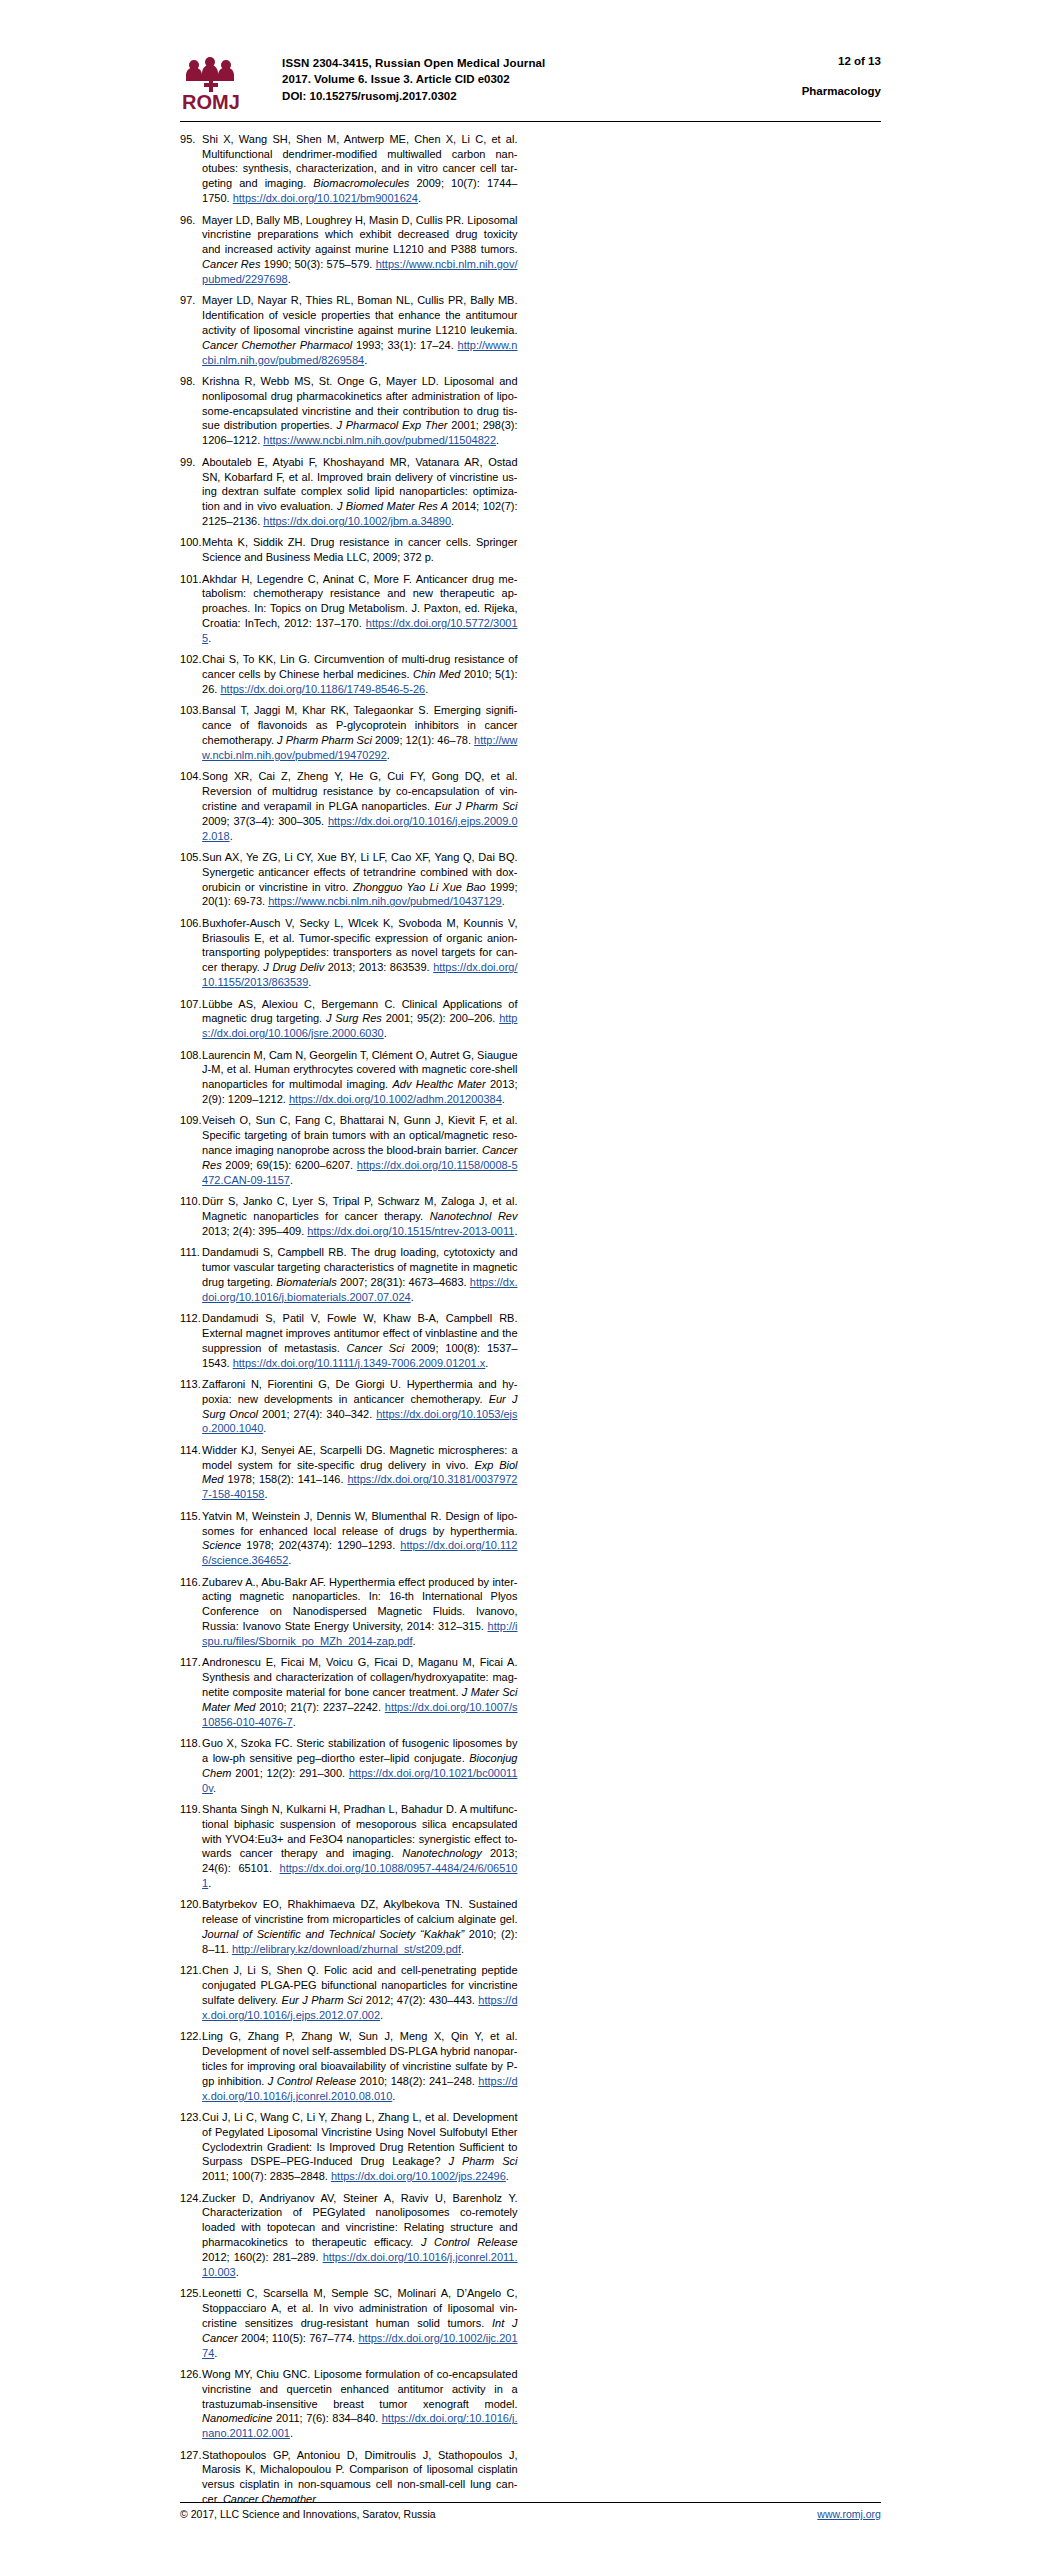ROMJ
ISSN 2304-3415, Russian Open Medical Journal
2017. Volume 6. Issue 3. Article CID e0302
DOI: 10.15275/rusomj.2017.0302
12 of 13
Pharmacology
95. Shi X, Wang SH, Shen M, Antwerp ME, Chen X, Li C, et al. Multifunctional dendrimer-modified multiwalled carbon nanotubes: synthesis, characterization, and in vitro cancer cell targeting and imaging. Biomacromolecules 2009; 10(7): 1744–1750. https://dx.doi.org/10.1021/bm9001624.
96. Mayer LD, Bally MB, Loughrey H, Masin D, Cullis PR. Liposomal vincristine preparations which exhibit decreased drug toxicity and increased activity against murine L1210 and P388 tumors. Cancer Res 1990; 50(3): 575–579. https://www.ncbi.nlm.nih.gov/pubmed/2297698.
97. Mayer LD, Nayar R, Thies RL, Boman NL, Cullis PR, Bally MB. Identification of vesicle properties that enhance the antitumour activity of liposomal vincristine against murine L1210 leukemia. Cancer Chemother Pharmacol 1993; 33(1): 17–24. http://www.ncbi.nlm.nih.gov/pubmed/8269584.
98. Krishna R, Webb MS, St. Onge G, Mayer LD. Liposomal and nonliposomal drug pharmacokinetics after administration of liposome-encapsulated vincristine and their contribution to drug tissue distribution properties. J Pharmacol Exp Ther 2001; 298(3): 1206–1212. https://www.ncbi.nlm.nih.gov/pubmed/11504822.
99. Aboutaleb E, Atyabi F, Khoshayand MR, Vatanara AR, Ostad SN, Kobarfard F, et al. Improved brain delivery of vincristine using dextran sulfate complex solid lipid nanoparticles: optimization and in vivo evaluation. J Biomed Mater Res A 2014; 102(7): 2125–2136. https://dx.doi.org/10.1002/jbm.a.34890.
100. Mehta K, Siddik ZH. Drug resistance in cancer cells. Springer Science and Business Media LLC, 2009; 372 p.
101. Akhdar H, Legendre C, Aninat C, More F. Anticancer drug metabolism: chemotherapy resistance and new therapeutic approaches. In: Topics on Drug Metabolism. J. Paxton, ed. Rijeka, Croatia: InTech, 2012: 137–170. https://dx.doi.org/10.5772/30015.
102. Chai S, To KK, Lin G. Circumvention of multi-drug resistance of cancer cells by Chinese herbal medicines. Chin Med 2010; 5(1): 26. https://dx.doi.org/10.1186/1749-8546-5-26.
103. Bansal T, Jaggi M, Khar RK, Talegaonkar S. Emerging significance of flavonoids as P-glycoprotein inhibitors in cancer chemotherapy. J Pharm Pharm Sci 2009; 12(1): 46–78. http://www.ncbi.nlm.nih.gov/pubmed/19470292.
104. Song XR, Cai Z, Zheng Y, He G, Cui FY, Gong DQ, et al. Reversion of multidrug resistance by co-encapsulation of vincristine and verapamil in PLGA nanoparticles. Eur J Pharm Sci 2009; 37(3–4): 300–305. https://dx.doi.org/10.1016/j.ejps.2009.02.018.
105. Sun AX, Ye ZG, Li CY, Xue BY, Li LF, Cao XF, Yang Q, Dai BQ. Synergetic anticancer effects of tetrandrine combined with doxorubicin or vincristine in vitro. Zhongguo Yao Li Xue Bao 1999; 20(1): 69-73. https://www.ncbi.nlm.nih.gov/pubmed/10437129.
106. Buxhofer-Ausch V, Secky L, Wlcek K, Svoboda M, Kounnis V, Briasoulis E, et al. Tumor-specific expression of organic anion-transporting polypeptides: transporters as novel targets for cancer therapy. J Drug Deliv 2013; 2013: 863539. https://dx.doi.org/10.1155/2013/863539.
107. Lübbe AS, Alexiou C, Bergemann C. Clinical Applications of magnetic drug targeting. J Surg Res 2001; 95(2): 200–206. https://dx.doi.org/10.1006/jsre.2000.6030.
108. Laurencin M, Cam N, Georgelin T, Clément O, Autret G, Siaugue J-M, et al. Human erythrocytes covered with magnetic core-shell nanoparticles for multimodal imaging. Adv Healthc Mater 2013; 2(9): 1209–1212. https://dx.doi.org/10.1002/adhm.201200384.
109. Veiseh O, Sun C, Fang C, Bhattarai N, Gunn J, Kievit F, et al. Specific targeting of brain tumors with an optical/magnetic resonance imaging nanoprobe across the blood-brain barrier. Cancer Res 2009; 69(15): 6200–6207. https://dx.doi.org/10.1158/0008-5472.CAN-09-1157.
110. Dürr S, Janko C, Lyer S, Tripal P, Schwarz M, Zaloga J, et al. Magnetic nanoparticles for cancer therapy. Nanotechnol Rev 2013; 2(4): 395–409. https://dx.doi.org/10.1515/ntrev-2013-0011.
111. Dandamudi S, Campbell RB. The drug loading, cytotoxicty and tumor vascular targeting characteristics of magnetite in magnetic drug targeting. Biomaterials 2007; 28(31): 4673–4683. https://dx.doi.org/10.1016/j.biomaterials.2007.07.024.
112. Dandamudi S, Patil V, Fowle W, Khaw B-A, Campbell RB. External magnet improves antitumor effect of vinblastine and the suppression of metastasis. Cancer Sci 2009; 100(8): 1537–1543. https://dx.doi.org/10.1111/j.1349-7006.2009.01201.x.
113. Zaffaroni N, Fiorentini G, De Giorgi U. Hyperthermia and hypoxia: new developments in anticancer chemotherapy. Eur J Surg Oncol 2001; 27(4): 340–342. https://dx.doi.org/10.1053/ejso.2000.1040.
114. Widder KJ, Senyei AE, Scarpelli DG. Magnetic microspheres: a model system for site-specific drug delivery in vivo. Exp Biol Med 1978; 158(2): 141–146. https://dx.doi.org/10.3181/00379727-158-40158.
115. Yatvin M, Weinstein J, Dennis W, Blumenthal R. Design of liposomes for enhanced local release of drugs by hyperthermia. Science 1978; 202(4374): 1290–1293. https://dx.doi.org/10.1126/science.364652.
116. Zubarev A., Abu-Bakr AF. Hyperthermia effect produced by interacting magnetic nanoparticles. In: 16-th International Plyos Conference on Nanodispersed Magnetic Fluids. Ivanovo, Russia: Ivanovo State Energy University, 2014: 312–315. http://ispu.ru/files/Sbornik_po_MZh_2014-zap.pdf.
117. Andronescu E, Ficai M, Voicu G, Ficai D, Maganu M, Ficai A. Synthesis and characterization of collagen/hydroxyapatite: magnetite composite material for bone cancer treatment. J Mater Sci Mater Med 2010; 21(7): 2237–2242. https://dx.doi.org/10.1007/s10856-010-4076-7.
118. Guo X, Szoka FC. Steric stabilization of fusogenic liposomes by a low-ph sensitive peg–diortho ester–lipid conjugate. Bioconjug Chem 2001; 12(2): 291–300. https://dx.doi.org/10.1021/bc000110v.
119. Shanta Singh N, Kulkarni H, Pradhan L, Bahadur D. A multifunctional biphasic suspension of mesoporous silica encapsulated with YVO4:Eu3+ and Fe3O4 nanoparticles: synergistic effect towards cancer therapy and imaging. Nanotechnology 2013; 24(6): 65101. https://dx.doi.org/10.1088/0957-4484/24/6/065101.
120. Batyrbekov EO, Rhakhimaeva DZ, Akylbekova TN. Sustained release of vincristine from microparticles of calcium alginate gel. Journal of Scientific and Technical Society “Kakhak” 2010; (2): 8–11. http://elibrary.kz/download/zhurnal_st/st209.pdf.
121. Chen J, Li S, Shen Q. Folic acid and cell-penetrating peptide conjugated PLGA-PEG bifunctional nanoparticles for vincristine sulfate delivery. Eur J Pharm Sci 2012; 47(2): 430–443. https://dx.doi.org/10.1016/j.ejps.2012.07.002.
122. Ling G, Zhang P, Zhang W, Sun J, Meng X, Qin Y, et al. Development of novel self-assembled DS-PLGA hybrid nanoparticles for improving oral bioavailability of vincristine sulfate by P-gp inhibition. J Control Release 2010; 148(2): 241–248. https://dx.doi.org/10.1016/j.jconrel.2010.08.010.
123. Cui J, Li C, Wang C, Li Y, Zhang L, Zhang L, et al. Development of Pegylated Liposomal Vincristine Using Novel Sulfobutyl Ether Cyclodextrin Gradient: Is Improved Drug Retention Sufficient to Surpass DSPE–PEG-Induced Drug Leakage? J Pharm Sci 2011; 100(7): 2835–2848. https://dx.doi.org/10.1002/jps.22496.
124. Zucker D, Andriyanov AV, Steiner A, Raviv U, Barenholz Y. Characterization of PEGylated nanoliposomes co-remotely loaded with topotecan and vincristine: Relating structure and pharmacokinetics to therapeutic efficacy. J Control Release 2012; 160(2): 281–289. https://dx.doi.org/10.1016/j.jconrel.2011.10.003.
125. Leonetti C, Scarsella M, Semple SC, Molinari A, D’Angelo C, Stoppacciaro A, et al. In vivo administration of liposomal vincristine sensitizes drug-resistant human solid tumors. Int J Cancer 2004; 110(5): 767–774. https://dx.doi.org/10.1002/ijc.20174.
126. Wong MY, Chiu GNC. Liposome formulation of co-encapsulated vincristine and quercetin enhanced antitumor activity in a trastuzumab-insensitive breast tumor xenograft model. Nanomedicine 2011; 7(6): 834–840. https://dx.doi.org/:10.1016/j.nano.2011.02.001.
127. Stathopoulos GP, Antoniou D, Dimitroulis J, Stathopoulos J, Marosis K, Michalopoulou P. Comparison of liposomal cisplatin versus cisplatin in non-squamous cell non-small-cell lung cancer. Cancer Chemother
© 2017, LLC Science and Innovations, Saratov, Russia
www.romj.org